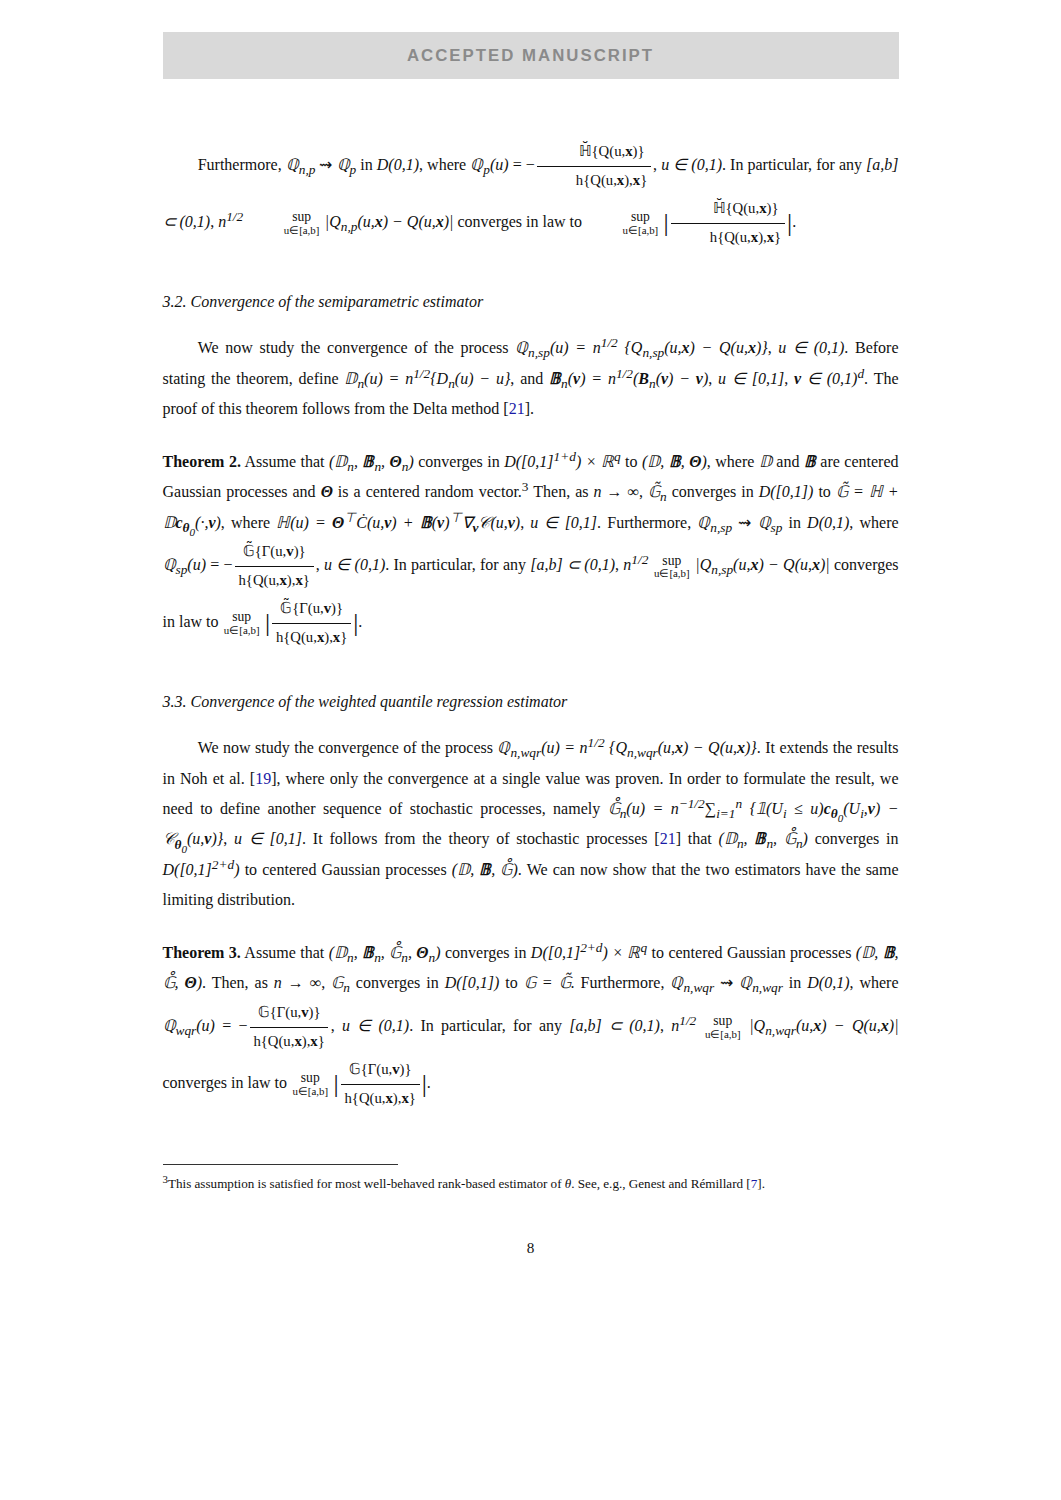ACCEPTED MANUSCRIPT
Furthermore, ℚn,p ⇝ ℚp in D(0,1), where ℚp(u) = −ℍ̆{Q(u,x)}h{Q(u,x),x}, u ∈ (0,1). In particular, for any [a,b] ⊂ (0,1), n1/2 supu∈[a,b] |Qn,p(u,x) − Q(u,x)| converges in law to supu∈[a,b] |ℍ̆{Q(u,x)}h{Q(u,x),x}|.
3.2. Convergence of the semiparametric estimator
We now study the convergence of the process ℚn,sp(u) = n1/2 {Qn,sp(u,x) − Q(u,x)}, u ∈ (0,1). Before stating the theorem, define 𝔻n(u) = n1/2{Dn(u) − u}, and 𝔹n(v) = n1/2(Bn(v) − v), u ∈ [0,1], v ∈ (0,1)d. The proof of this theorem follows from the Delta method [21].
Theorem 2. Assume that (𝔻n, 𝔹n, Θn) converges in D([0,1]1+d) × ℝq to (𝔻, 𝔹, Θ), where 𝔻 and 𝔹 are centered Gaussian processes and Θ is a centered random vector.3 Then, as n → ∞, 𝔾̃n converges in D([0,1]) to 𝔾̃ = ℍ + 𝔻cθ0(·,v), where ℍ(u) = Θ⊤Ċ(u,v) + 𝔹(v)⊤∇v𝒞(u,v), u ∈ [0,1]. Furthermore, ℚn,sp ⇝ ℚsp in D(0,1), where ℚsp(u) = −𝔾̃{Γ(u,v)}h{Q(u,x),x}, u ∈ (0,1). In particular, for any [a,b] ⊂ (0,1), n1/2 supu∈[a,b] |Qn,sp(u,x) − Q(u,x)| converges in law to supu∈[a,b] |𝔾̃{Γ(u,v)}h{Q(u,x),x}|.
3.3. Convergence of the weighted quantile regression estimator
We now study the convergence of the process ℚn,wqr(u) = n1/2 {Qn,wqr(u,x) − Q(u,x)}. It extends the results in Noh et al. [19], where only the convergence at a single value was proven. In order to formulate the result, we need to define another sequence of stochastic processes, namely 𝔾̊n(u) = n−1/2∑i=1n {𝟙(Ui ≤ u)cθ0(Ui,v) − 𝒞θ0(u,v)}, u ∈ [0,1]. It follows from the theory of stochastic processes [21] that (𝔻n, 𝔹n, 𝔾̊n) converges in D([0,1]2+d) to centered Gaussian processes (𝔻, 𝔹, 𝔾̊). We can now show that the two estimators have the same limiting distribution.
Theorem 3. Assume that (𝔻n, 𝔹n, 𝔾̊n, Θn) converges in D([0,1]2+d) × ℝq to centered Gaussian processes (𝔻, 𝔹, 𝔾̊, Θ). Then, as n → ∞, 𝔾n converges in D([0,1]) to 𝔾 = 𝔾̃. Furthermore, ℚn,wqr ⇝ ℚn,wqr in D(0,1), where ℚwqr(u) = −𝔾{Γ(u,v)}h{Q(u,x),x}, u ∈ (0,1). In particular, for any [a,b] ⊂ (0,1), n1/2 supu∈[a,b] |Qn,wqr(u,x) − Q(u,x)| converges in law to supu∈[a,b] |𝔾{Γ(u,v)}h{Q(u,x),x}|.
3This assumption is satisfied for most well-behaved rank-based estimator of θ. See, e.g., Genest and Rémillard [7].
8